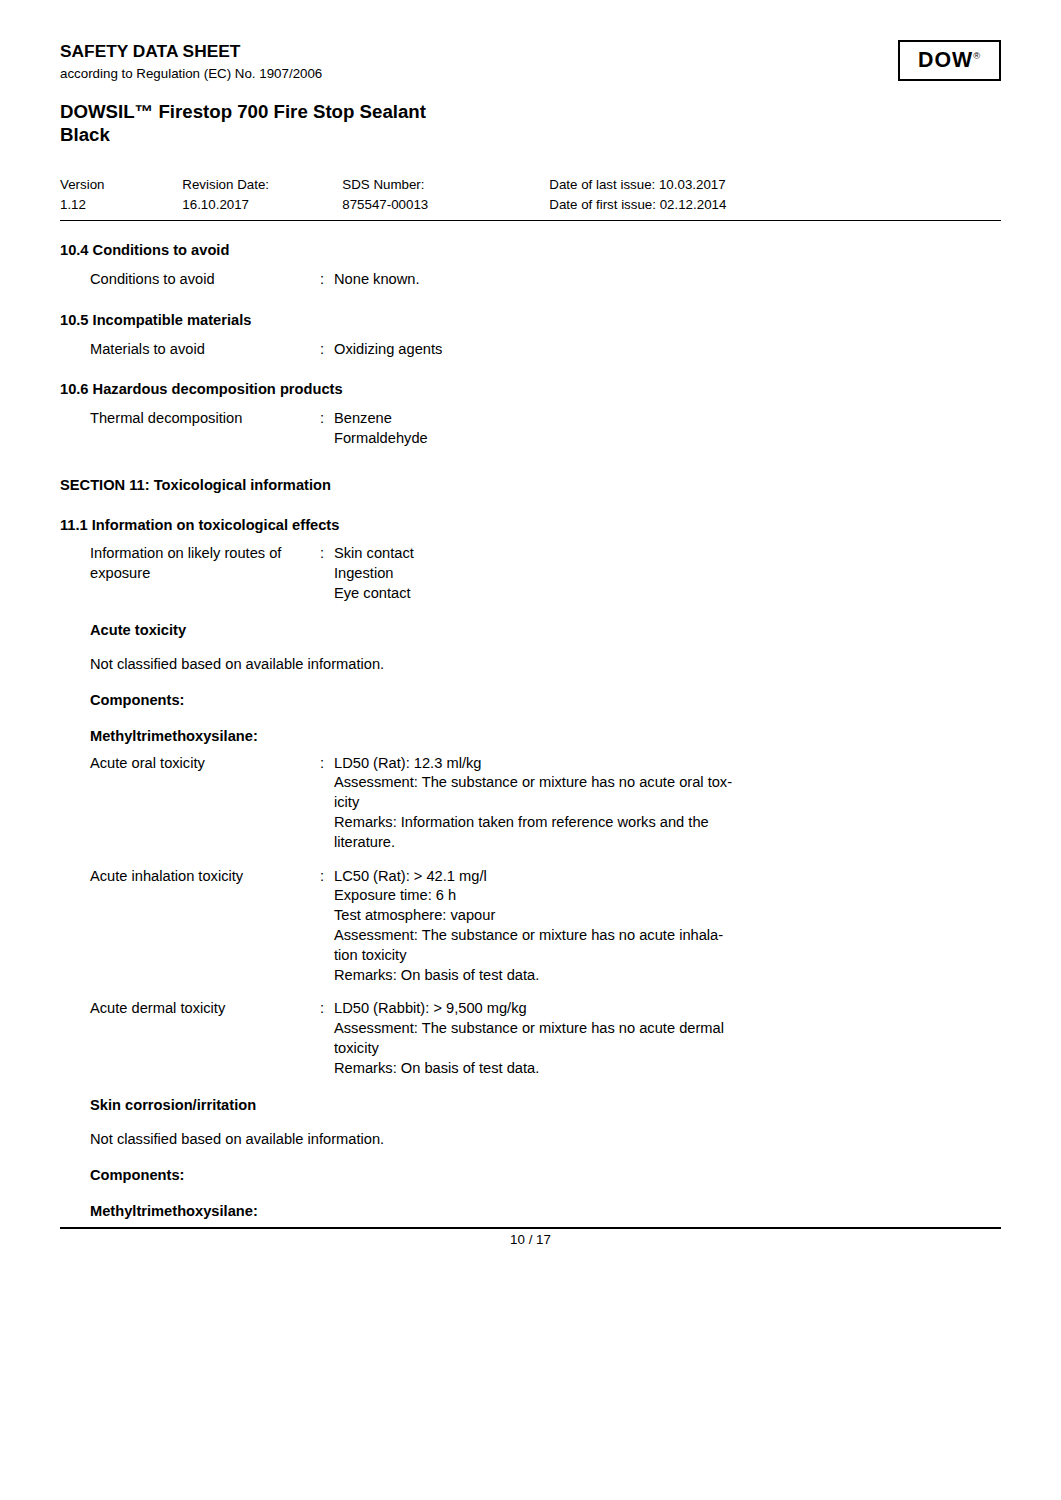SAFETY DATA SHEET
according to Regulation (EC) No. 1907/2006
DOW®
DOWSIL™ Firestop 700 Fire Stop Sealant
Black
| Version | Revision Date: | SDS Number: | Date of last issue: 10.03.2017 |
| 1.12 | 16.10.2017 | 875547-00013 | Date of first issue: 02.12.2014 |
10.4 Conditions to avoid
| Conditions to avoid | : | None known. |
10.5 Incompatible materials
| Materials to avoid | : | Oxidizing agents |
10.6 Hazardous decomposition products
| Thermal decomposition | : | Benzene Formaldehyde |
SECTION 11: Toxicological information
11.1 Information on toxicological effects
| Information on likely routes of exposure | : | Skin contact Ingestion Eye contact |
Acute toxicity
Not classified based on available information.
Components:
Methyltrimethoxysilane:
| Acute oral toxicity | : | LD50 (Rat): 12.3 ml/kg Assessment: The substance or mixture has no acute oral tox- icity Remarks: Information taken from reference works and the literature. |
| Acute inhalation toxicity | : | LC50 (Rat): > 42.1 mg/l Exposure time: 6 h Test atmosphere: vapour Assessment: The substance or mixture has no acute inhala- tion toxicity Remarks: On basis of test data. |
| Acute dermal toxicity | : | LD50 (Rabbit): > 9,500 mg/kg Assessment: The substance or mixture has no acute dermal toxicity Remarks: On basis of test data. |
Skin corrosion/irritation
Not classified based on available information.
Components:
Methyltrimethoxysilane:
10 / 17